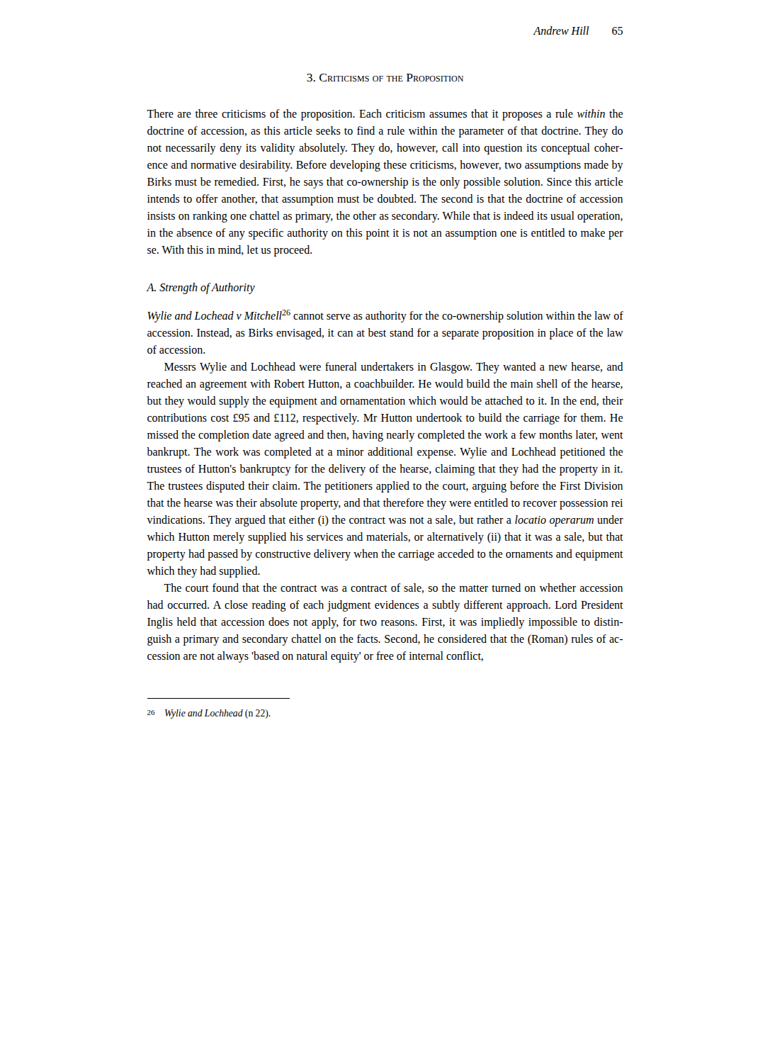Andrew Hill 65
3. Criticisms of the Proposition
There are three criticisms of the proposition. Each criticism assumes that it proposes a rule within the doctrine of accession, as this article seeks to find a rule within the parameter of that doctrine. They do not necessarily deny its validity absolutely. They do, however, call into question its conceptual coherence and normative desirability. Before developing these criticisms, however, two assumptions made by Birks must be remedied. First, he says that co-ownership is the only possible solution. Since this article intends to offer another, that assumption must be doubted. The second is that the doctrine of accession insists on ranking one chattel as primary, the other as secondary. While that is indeed its usual operation, in the absence of any specific authority on this point it is not an assumption one is entitled to make per se. With this in mind, let us proceed.
A. Strength of Authority
Wylie and Lochead v Mitchell26 cannot serve as authority for the co-ownership solution within the law of accession. Instead, as Birks envisaged, it can at best stand for a separate proposition in place of the law of accession.
Messrs Wylie and Lochhead were funeral undertakers in Glasgow. They wanted a new hearse, and reached an agreement with Robert Hutton, a coachbuilder. He would build the main shell of the hearse, but they would supply the equipment and ornamentation which would be attached to it. In the end, their contributions cost £95 and £112, respectively. Mr Hutton undertook to build the carriage for them. He missed the completion date agreed and then, having nearly completed the work a few months later, went bankrupt. The work was completed at a minor additional expense. Wylie and Lochhead petitioned the trustees of Hutton's bankruptcy for the delivery of the hearse, claiming that they had the property in it. The trustees disputed their claim. The petitioners applied to the court, arguing before the First Division that the hearse was their absolute property, and that therefore they were entitled to recover possession rei vindications. They argued that either (i) the contract was not a sale, but rather a locatio operarum under which Hutton merely supplied his services and materials, or alternatively (ii) that it was a sale, but that property had passed by constructive delivery when the carriage acceded to the ornaments and equipment which they had supplied.
The court found that the contract was a contract of sale, so the matter turned on whether accession had occurred. A close reading of each judgment evidences a subtly different approach. Lord President Inglis held that accession does not apply, for two reasons. First, it was impliedly impossible to distinguish a primary and secondary chattel on the facts. Second, he considered that the (Roman) rules of accession are not always 'based on natural equity' or free of internal conflict,
26 Wylie and Lochhead (n 22).